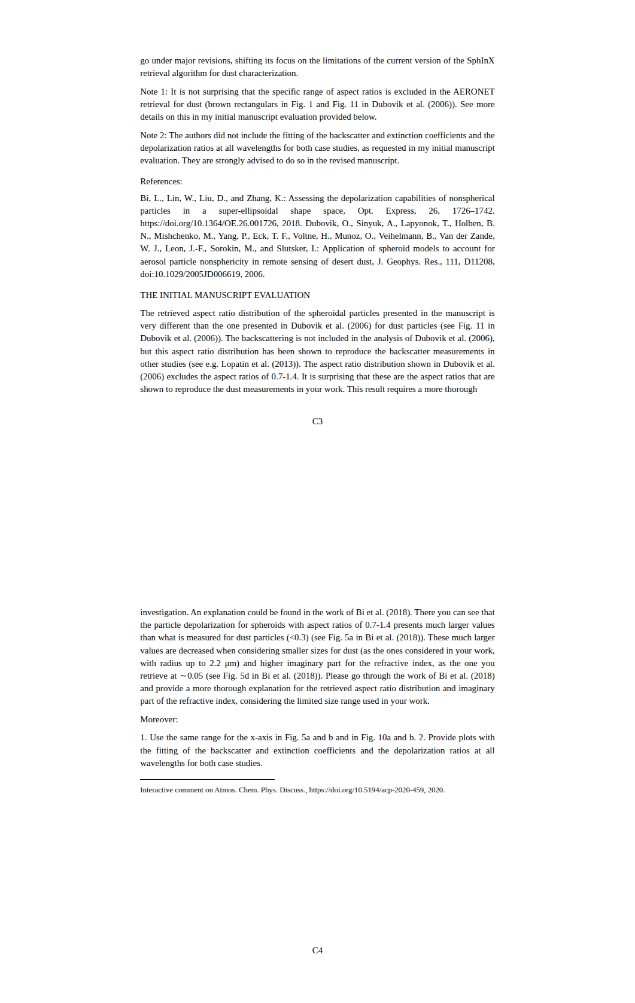go under major revisions, shifting its focus on the limitations of the current version of the SphInX retrieval algorithm for dust characterization.
Note 1: It is not surprising that the specific range of aspect ratios is excluded in the AERONET retrieval for dust (brown rectangulars in Fig. 1 and Fig. 11 in Dubovik et al. (2006)). See more details on this in my initial manuscript evaluation provided below.
Note 2: The authors did not include the fitting of the backscatter and extinction coefficients and the depolarization ratios at all wavelengths for both case studies, as requested in my initial manuscript evaluation. They are strongly advised to do so in the revised manuscript.
References:
Bi, L., Lin, W., Liu, D., and Zhang, K.: Assessing the depolarization capabilities of nonspherical particles in a super-ellipsoidal shape space, Opt. Express, 26, 1726–1742. https://doi.org/10.1364/OE.26.001726, 2018. Dubovik, O., Sinyuk, A., Lapyonok, T., Holben, B. N., Mishchenko, M., Yang, P., Eck, T. F., Voltne, H., Munoz, O., Veihelmann, B., Van der Zande, W. J., Leon, J.-F., Sorokin, M., and Slutsker, I.: Application of spheroid models to account for aerosol particle nonsphericity in remote sensing of desert dust, J. Geophys. Res., 111, D11208, doi:10.1029/2005JD006619, 2006.
THE INITIAL MANUSCRIPT EVALUATION
The retrieved aspect ratio distribution of the spheroidal particles presented in the manuscript is very different than the one presented in Dubovik et al. (2006) for dust particles (see Fig. 11 in Dubovik et al. (2006)). The backscattering is not included in the analysis of Dubovik et al. (2006), but this aspect ratio distribution has been shown to reproduce the backscatter measurements in other studies (see e.g. Lopatin et al. (2013)). The aspect ratio distribution shown in Dubovik et al. (2006) excludes the aspect ratios of 0.7-1.4. It is surprising that these are the aspect ratios that are shown to reproduce the dust measurements in your work. This result requires a more thorough
C3
investigation. An explanation could be found in the work of Bi et al. (2018). There you can see that the particle depolarization for spheroids with aspect ratios of 0.7-1.4 presents much larger values than what is measured for dust particles (<0.3) (see Fig. 5a in Bi et al. (2018)). These much larger values are decreased when considering smaller sizes for dust (as the ones considered in your work, with radius up to 2.2 μm) and higher imaginary part for the refractive index, as the one you retrieve at ∼0.05 (see Fig. 5d in Bi et al. (2018)). Please go through the work of Bi et al. (2018) and provide a more thorough explanation for the retrieved aspect ratio distribution and imaginary part of the refractive index, considering the limited size range used in your work.
Moreover:
1. Use the same range for the x-axis in Fig. 5a and b and in Fig. 10a and b. 2. Provide plots with the fitting of the backscatter and extinction coefficients and the depolarization ratios at all wavelengths for both case studies.
Interactive comment on Atmos. Chem. Phys. Discuss., https://doi.org/10.5194/acp-2020-459, 2020.
C4